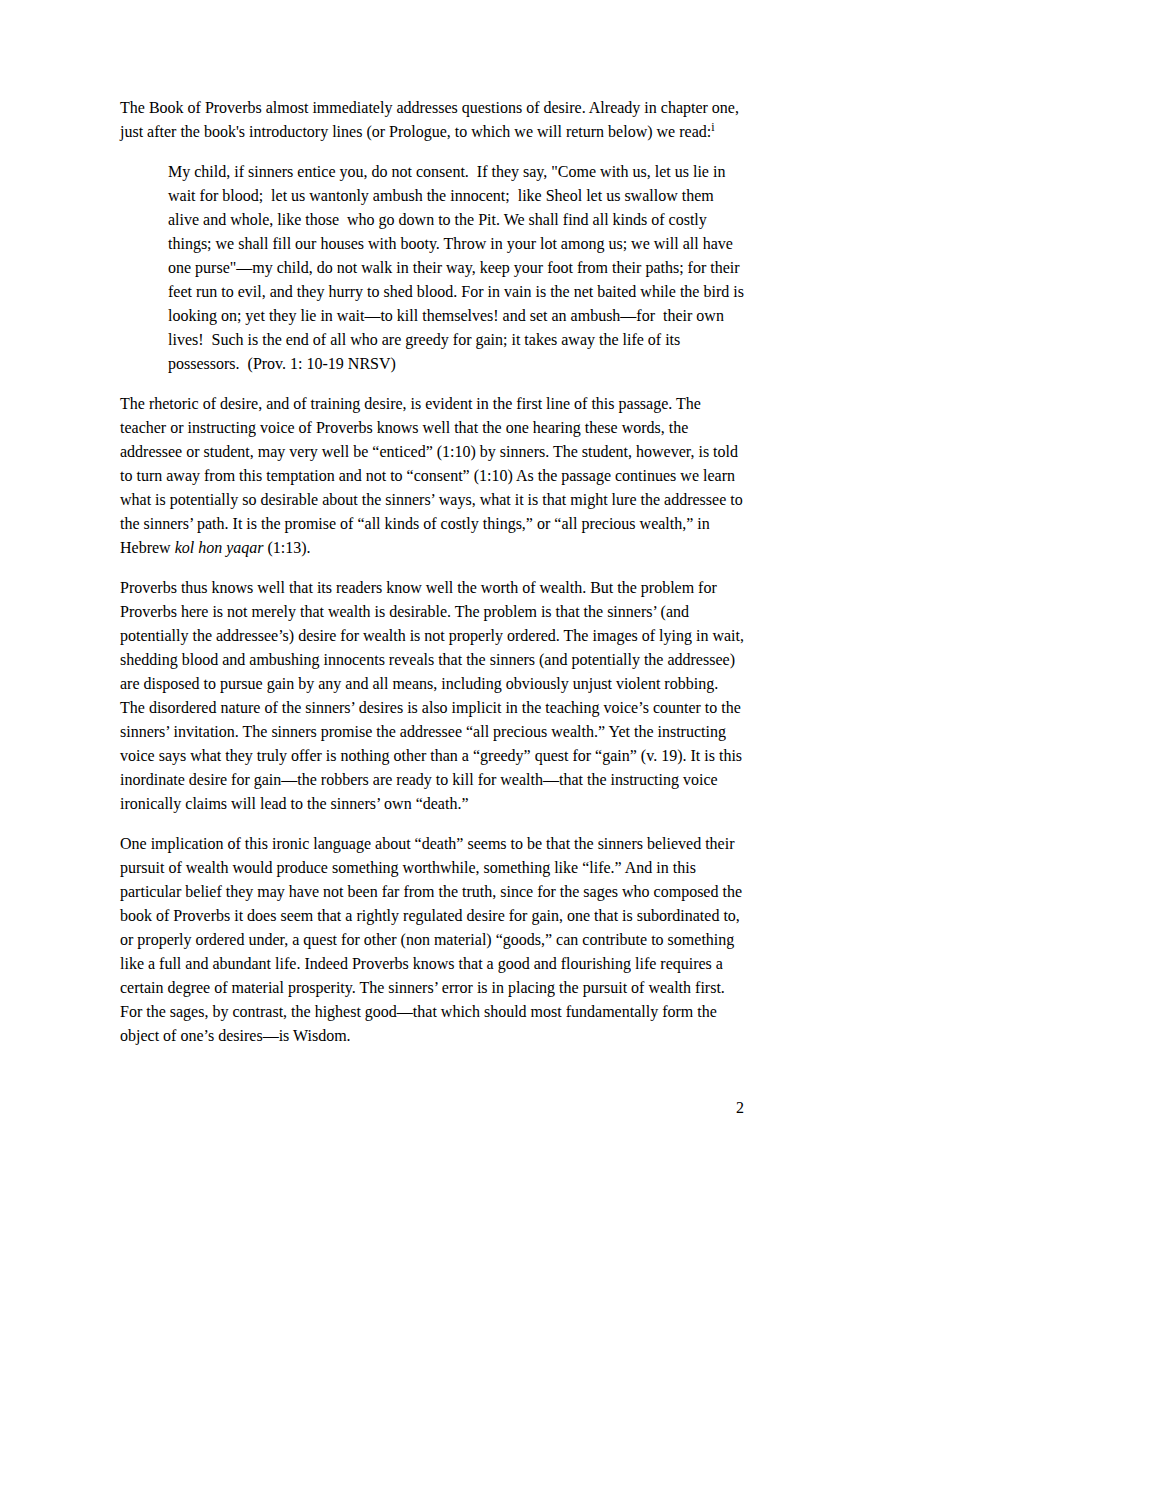The Book of Proverbs almost immediately addresses questions of desire. Already in chapter one, just after the book's introductory lines (or Prologue, to which we will return below) we read:i
My child, if sinners entice you, do not consent. If they say, "Come with us, let us lie in wait for blood; let us wantonly ambush the innocent; like Sheol let us swallow them alive and whole, like those who go down to the Pit. We shall find all kinds of costly things; we shall fill our houses with booty. Throw in your lot among us; we will all have one purse"—my child, do not walk in their way, keep your foot from their paths; for their feet run to evil, and they hurry to shed blood. For in vain is the net baited while the bird is looking on; yet they lie in wait—to kill themselves! and set an ambush—for their own lives! Such is the end of all who are greedy for gain; it takes away the life of its possessors. (Prov. 1: 10-19 NRSV)
The rhetoric of desire, and of training desire, is evident in the first line of this passage. The teacher or instructing voice of Proverbs knows well that the one hearing these words, the addressee or student, may very well be “enticed” (1:10) by sinners. The student, however, is told to turn away from this temptation and not to “consent” (1:10) As the passage continues we learn what is potentially so desirable about the sinners’ ways, what it is that might lure the addressee to the sinners’ path. It is the promise of “all kinds of costly things,” or “all precious wealth,” in Hebrew kol hon yaqar (1:13).
Proverbs thus knows well that its readers know well the worth of wealth. But the problem for Proverbs here is not merely that wealth is desirable. The problem is that the sinners’ (and potentially the addressee’s) desire for wealth is not properly ordered. The images of lying in wait, shedding blood and ambushing innocents reveals that the sinners (and potentially the addressee) are disposed to pursue gain by any and all means, including obviously unjust violent robbing. The disordered nature of the sinners’ desires is also implicit in the teaching voice’s counter to the sinners’ invitation. The sinners promise the addressee “all precious wealth.” Yet the instructing voice says what they truly offer is nothing other than a “greedy” quest for “gain” (v. 19). It is this inordinate desire for gain—the robbers are ready to kill for wealth—that the instructing voice ironically claims will lead to the sinners’ own “death.”
One implication of this ironic language about “death” seems to be that the sinners believed their pursuit of wealth would produce something worthwhile, something like “life.” And in this particular belief they may have not been far from the truth, since for the sages who composed the book of Proverbs it does seem that a rightly regulated desire for gain, one that is subordinated to, or properly ordered under, a quest for other (non material) “goods,” can contribute to something like a full and abundant life. Indeed Proverbs knows that a good and flourishing life requires a certain degree of material prosperity. The sinners’ error is in placing the pursuit of wealth first. For the sages, by contrast, the highest good—that which should most fundamentally form the object of one’s desires—is Wisdom.
2